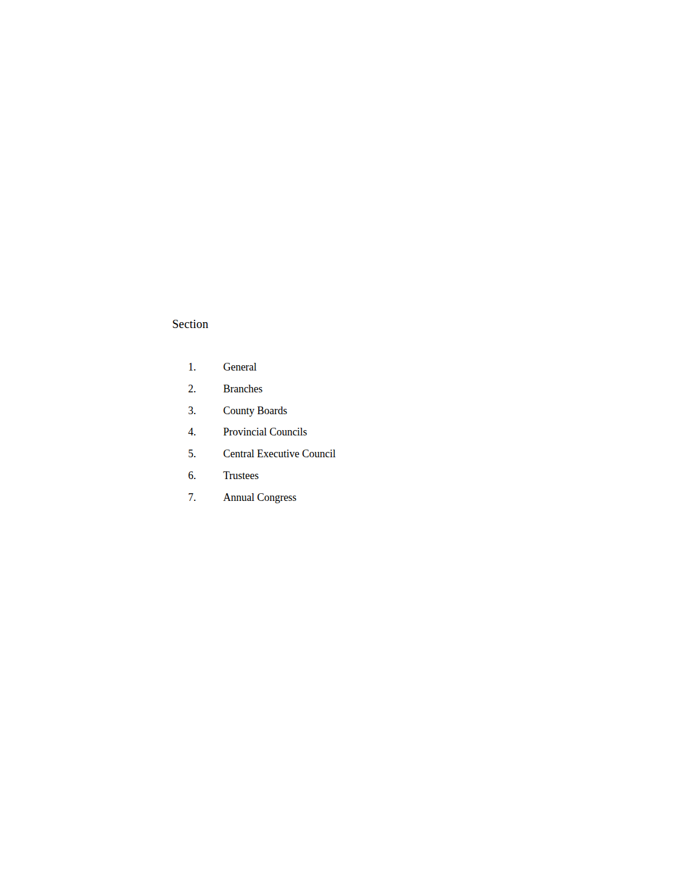Section
1. General
2. Branches
3. County Boards
4. Provincial Councils
5. Central Executive Council
6. Trustees
7. Annual Congress